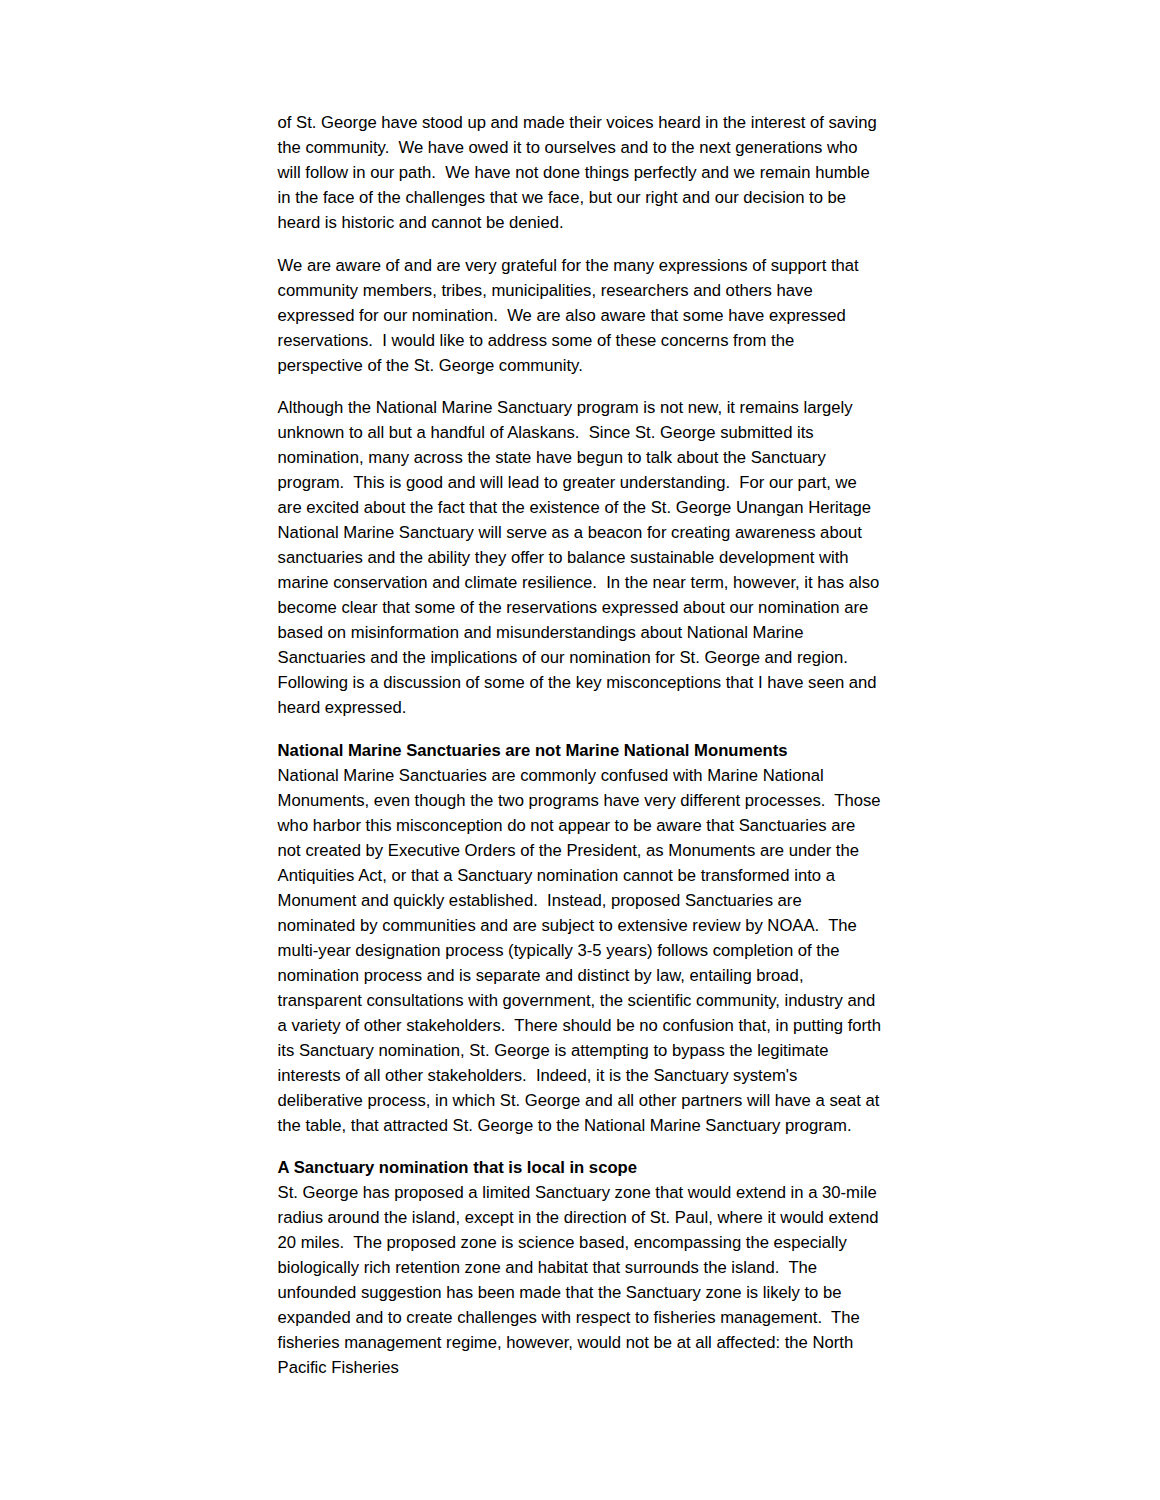of St. George have stood up and made their voices heard in the interest of saving the community. We have owed it to ourselves and to the next generations who will follow in our path. We have not done things perfectly and we remain humble in the face of the challenges that we face, but our right and our decision to be heard is historic and cannot be denied.
We are aware of and are very grateful for the many expressions of support that community members, tribes, municipalities, researchers and others have expressed for our nomination. We are also aware that some have expressed reservations. I would like to address some of these concerns from the perspective of the St. George community.
Although the National Marine Sanctuary program is not new, it remains largely unknown to all but a handful of Alaskans. Since St. George submitted its nomination, many across the state have begun to talk about the Sanctuary program. This is good and will lead to greater understanding. For our part, we are excited about the fact that the existence of the St. George Unangan Heritage National Marine Sanctuary will serve as a beacon for creating awareness about sanctuaries and the ability they offer to balance sustainable development with marine conservation and climate resilience. In the near term, however, it has also become clear that some of the reservations expressed about our nomination are based on misinformation and misunderstandings about National Marine Sanctuaries and the implications of our nomination for St. George and region. Following is a discussion of some of the key misconceptions that I have seen and heard expressed.
National Marine Sanctuaries are not Marine National Monuments
National Marine Sanctuaries are commonly confused with Marine National Monuments, even though the two programs have very different processes. Those who harbor this misconception do not appear to be aware that Sanctuaries are not created by Executive Orders of the President, as Monuments are under the Antiquities Act, or that a Sanctuary nomination cannot be transformed into a Monument and quickly established. Instead, proposed Sanctuaries are nominated by communities and are subject to extensive review by NOAA. The multi-year designation process (typically 3-5 years) follows completion of the nomination process and is separate and distinct by law, entailing broad, transparent consultations with government, the scientific community, industry and a variety of other stakeholders. There should be no confusion that, in putting forth its Sanctuary nomination, St. George is attempting to bypass the legitimate interests of all other stakeholders. Indeed, it is the Sanctuary system's deliberative process, in which St. George and all other partners will have a seat at the table, that attracted St. George to the National Marine Sanctuary program.
A Sanctuary nomination that is local in scope
St. George has proposed a limited Sanctuary zone that would extend in a 30-mile radius around the island, except in the direction of St. Paul, where it would extend 20 miles. The proposed zone is science based, encompassing the especially biologically rich retention zone and habitat that surrounds the island. The unfounded suggestion has been made that the Sanctuary zone is likely to be expanded and to create challenges with respect to fisheries management. The fisheries management regime, however, would not be at all affected: the North Pacific Fisheries